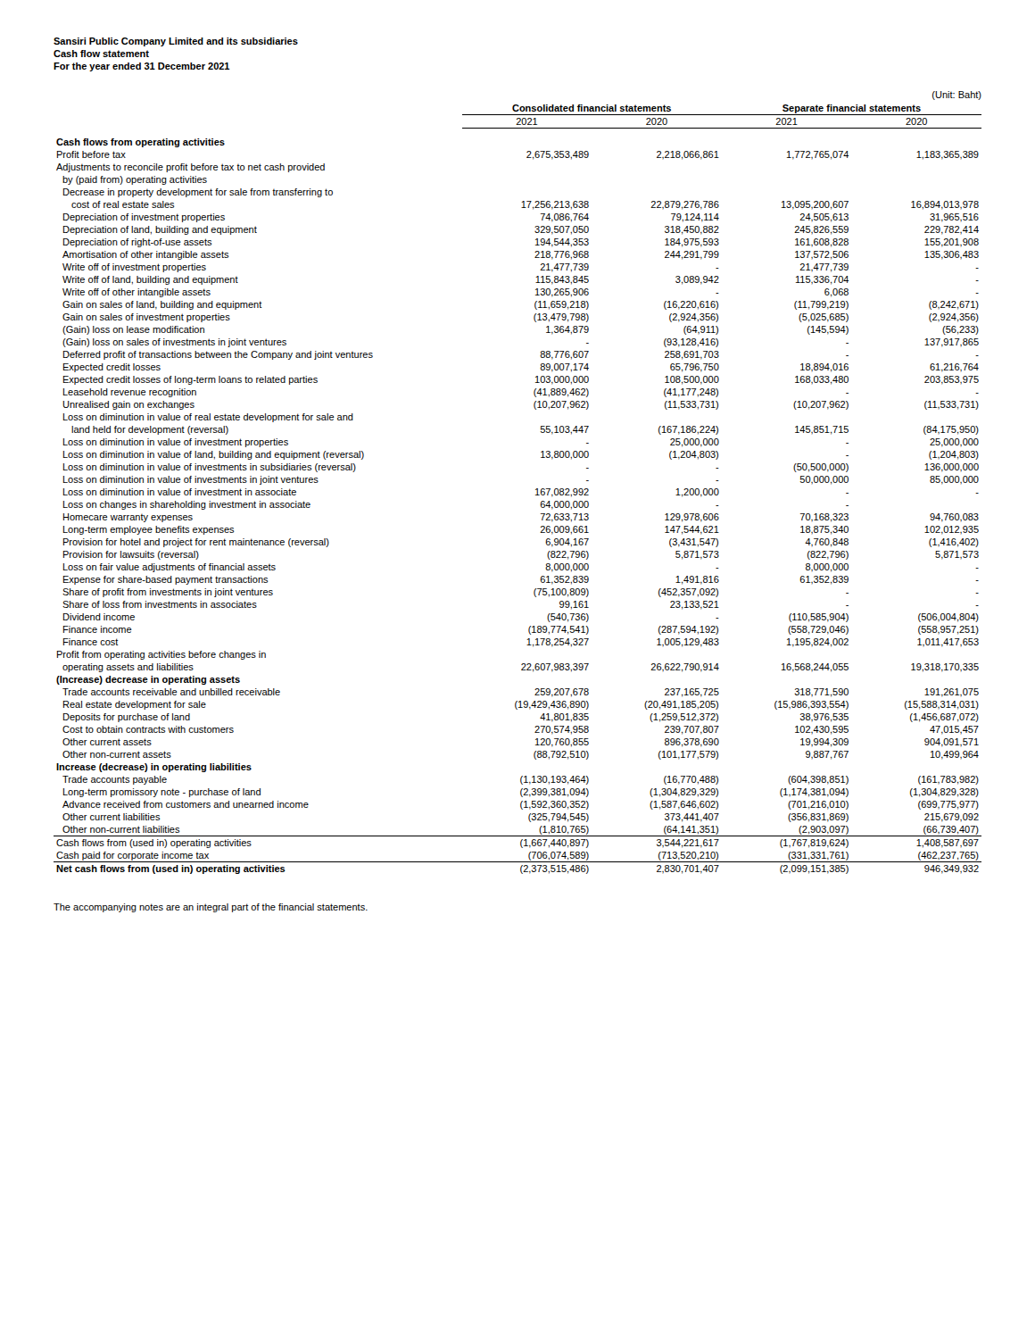Sansiri Public Company Limited and its subsidiaries
Cash flow statement
For the year ended 31 December 2021
(Unit: Baht)
| | Consolidated financial statements | Separate financial statements |
| --- | --- | --- |
| | 2021 | 2020 | 2021 | 2020 |
| Cash flows from operating activities | | | | |
| Profit before tax | 2,675,353,489 | 2,218,066,861 | 1,772,765,074 | 1,183,365,389 |
| Adjustments to reconcile profit before tax to net cash provided | | | | |
| by (paid from) operating activities | | | | |
| Decrease in property development for sale from transferring to | | | | |
| cost of real estate sales | 17,256,213,638 | 22,879,276,786 | 13,095,200,607 | 16,894,013,978 |
| Depreciation of investment properties | 74,086,764 | 79,124,114 | 24,505,613 | 31,965,516 |
| Depreciation of land, building and equipment | 329,507,050 | 318,450,882 | 245,826,559 | 229,782,414 |
| Depreciation of right-of-use assets | 194,544,353 | 184,975,593 | 161,608,828 | 155,201,908 |
| Amortisation of other intangible assets | 218,776,968 | 244,291,799 | 137,572,506 | 135,306,483 |
| Write off of investment properties | 21,477,739 | - | 21,477,739 | - |
| Write off of land, building and equipment | 115,843,845 | 3,089,942 | 115,336,704 | - |
| Write off of other intangible assets | 130,265,906 | - | 6,068 | - |
| Gain on sales of land, building and equipment | (11,659,218) | (16,220,616) | (11,799,219) | (8,242,671) |
| Gain on sales of investment properties | (13,479,798) | (2,924,356) | (5,025,685) | (2,924,356) |
| (Gain) loss on lease modification | 1,364,879 | (64,911) | (145,594) | (56,233) |
| (Gain) loss on sales of investments in joint ventures | - | (93,128,416) | - | 137,917,865 |
| Deferred profit of transactions between the Company and joint ventures | 88,776,607 | 258,691,703 | - | - |
| Expected credit losses | 89,007,174 | 65,796,750 | 18,894,016 | 61,216,764 |
| Expected credit losses of long-term loans to related parties | 103,000,000 | 108,500,000 | 168,033,480 | 203,853,975 |
| Leasehold revenue recognition | (41,889,462) | (41,177,248) | - | - |
| Unrealised gain on exchanges | (10,207,962) | (11,533,731) | (10,207,962) | (11,533,731) |
| Loss on diminution in value of real estate development for sale and | | | | |
| land held for development (reversal) | 55,103,447 | (167,186,224) | 145,851,715 | (84,175,950) |
| Loss on diminution in value of investment properties | - | 25,000,000 | - | 25,000,000 |
| Loss on diminution in value of land, building and equipment (reversal) | 13,800,000 | (1,204,803) | - | (1,204,803) |
| Loss on diminution in value of investments in subsidiaries (reversal) | - | - | (50,500,000) | 136,000,000 |
| Loss on diminution in value of investments in joint ventures | - | - | 50,000,000 | 85,000,000 |
| Loss on diminution in value of investment in associate | 167,082,992 | 1,200,000 | - | - |
| Loss on changes in shareholding investment in associate | 64,000,000 | - | - | |
| Homecare warranty expenses | 72,633,713 | 129,978,606 | 70,168,323 | 94,760,083 |
| Long-term employee benefits expenses | 26,009,661 | 147,544,621 | 18,875,340 | 102,012,935 |
| Provision for hotel and project for rent maintenance (reversal) | 6,904,167 | (3,431,547) | 4,760,848 | (1,416,402) |
| Provision for lawsuits (reversal) | (822,796) | 5,871,573 | (822,796) | 5,871,573 |
| Loss on fair value adjustments of financial assets | 8,000,000 | - | 8,000,000 | - |
| Expense for share-based payment transactions | 61,352,839 | 1,491,816 | 61,352,839 | - |
| Share of profit from investments in joint ventures | (75,100,809) | (452,357,092) | - | - |
| Share of loss from investments in associates | 99,161 | 23,133,521 | - | - |
| Dividend income | (540,736) | - | (110,585,904) | (506,004,804) |
| Finance income | (189,774,541) | (287,594,192) | (558,729,046) | (558,957,251) |
| Finance cost | 1,178,254,327 | 1,005,129,483 | 1,195,824,002 | 1,011,417,653 |
| Profit from operating activities before changes in | | | | |
| operating assets and liabilities | 22,607,983,397 | 26,622,790,914 | 16,568,244,055 | 19,318,170,335 |
| (Increase) decrease in operating assets | | | | |
| Trade accounts receivable and unbilled receivable | 259,207,678 | 237,165,725 | 318,771,590 | 191,261,075 |
| Real estate development for sale | (19,429,436,890) | (20,491,185,205) | (15,986,393,554) | (15,588,314,031) |
| Deposits for purchase of land | 41,801,835 | (1,259,512,372) | 38,976,535 | (1,456,687,072) |
| Cost to obtain contracts with customers | 270,574,958 | 239,707,807 | 102,430,595 | 47,015,457 |
| Other current assets | 120,760,855 | 896,378,690 | 19,994,309 | 904,091,571 |
| Other non-current assets | (88,792,510) | (101,177,579) | 9,887,767 | 10,499,964 |
| Increase (decrease) in operating liabilities | | | | |
| Trade accounts payable | (1,130,193,464) | (16,770,488) | (604,398,851) | (161,783,982) |
| Long-term promissory note - purchase of land | (2,399,381,094) | (1,304,829,329) | (1,174,381,094) | (1,304,829,328) |
| Advance received from customers and unearned income | (1,592,360,352) | (1,587,646,602) | (701,216,010) | (699,775,977) |
| Other current liabilities | (325,794,545) | 373,441,407 | (356,831,869) | 215,679,092 |
| Other non-current liabilities | (1,810,765) | (64,141,351) | (2,903,097) | (66,739,407) |
| Cash flows from (used in) operating activities | (1,667,440,897) | 3,544,221,617 | (1,767,819,624) | 1,408,587,697 |
| Cash paid for corporate income tax | (706,074,589) | (713,520,210) | (331,331,761) | (462,237,765) |
| Net cash flows from (used in) operating activities | (2,373,515,486) | 2,830,701,407 | (2,099,151,385) | 946,349,932 |
The accompanying notes are an integral part of the financial statements.